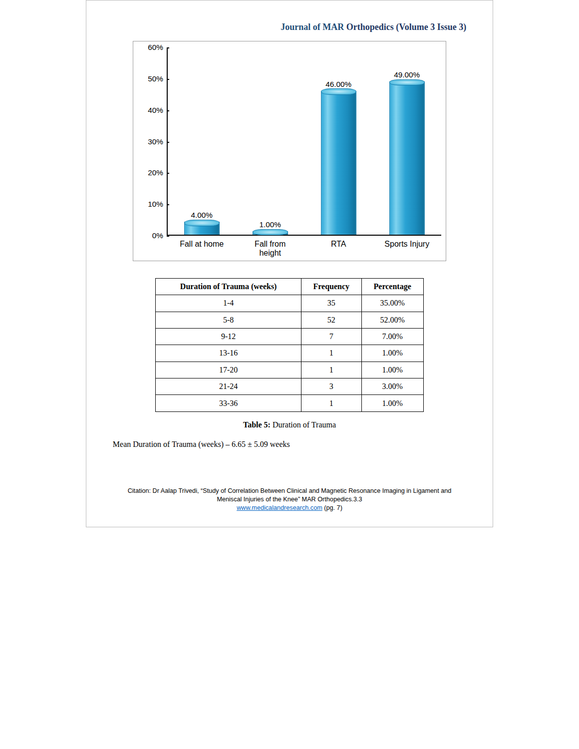Journal of MAR Orthopedics (Volume 3 Issue 3)
60%
50%
40%
30%
20%
10%
0%
4.00%
1.00%
46.00%
49.00%
Fall at home Fall from height RTA Sports Injury
| Duration of Trauma (weeks) | Frequency | Percentage |
| --- | --- | --- |
| 1-4 | 35 | 35.00% |
| 5-8 | 52 | 52.00% |
| 9-12 | 7 | 7.00% |
| 13-16 | 1 | 1.00% |
| 17-20 | 1 | 1.00% |
| 21-24 | 3 | 3.00% |
| 33-36 | 1 | 1.00% |
Table 5: Duration of Trauma
Mean Duration of Trauma (weeks) – 6.65 ± 5.09 weeks
Citation: Dr Aalap Trivedi, “Study of Correlation Between Clinical and Magnetic Resonance Imaging in Ligament and
Meniscal Injuries of the Knee” MAR Orthopedics.3.3
www.medicalandresearch.com (pg. 7)